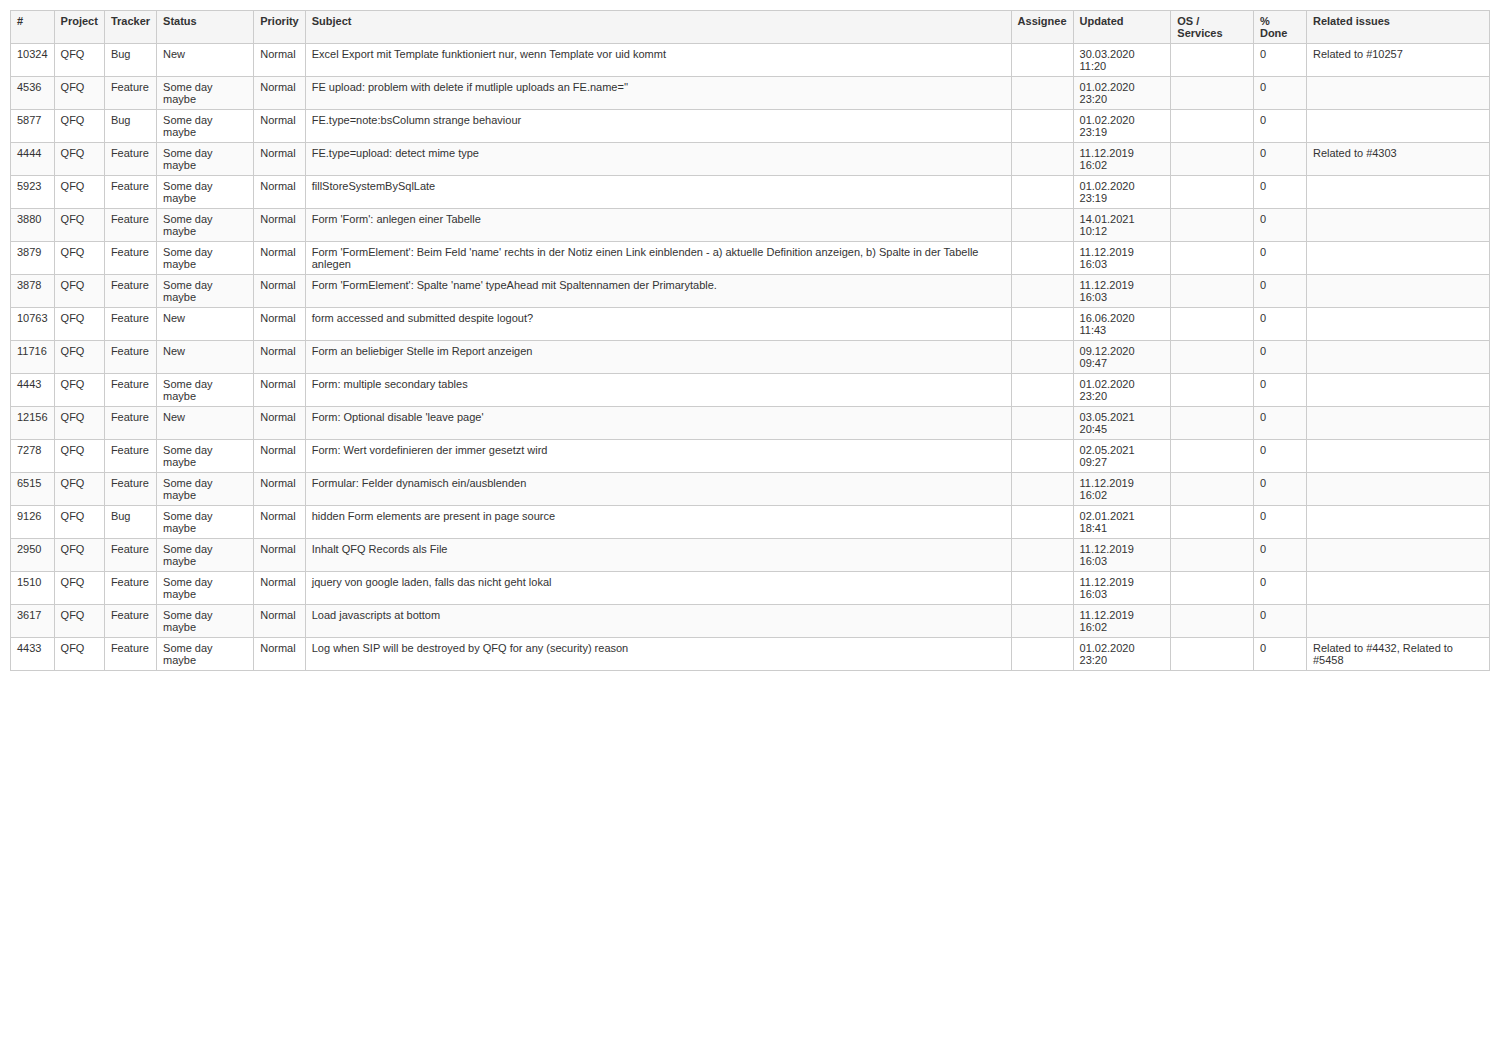| # | Project | Tracker | Status | Priority | Subject | Assignee | Updated | OS / Services | % Done | Related issues |
| --- | --- | --- | --- | --- | --- | --- | --- | --- | --- | --- |
| 10324 | QFQ | Bug | New | Normal | Excel Export mit Template funktioniert nur, wenn Template vor uid kommt | | 30.03.2020 11:20 | | 0 | Related to #10257 |
| 4536 | QFQ | Feature | Some day maybe | Normal | FE upload: problem with delete if mutliple uploads an FE.name='' | | 01.02.2020 23:20 | | 0 | |
| 5877 | QFQ | Bug | Some day maybe | Normal | FE.type=note:bsColumn strange behaviour | | 01.02.2020 23:19 | | 0 | |
| 4444 | QFQ | Feature | Some day maybe | Normal | FE.type=upload: detect mime type | | 11.12.2019 16:02 | | 0 | Related to #4303 |
| 5923 | QFQ | Feature | Some day maybe | Normal | fillStoreSystemBySqlLate | | 01.02.2020 23:19 | | 0 | |
| 3880 | QFQ | Feature | Some day maybe | Normal | Form 'Form': anlegen einer Tabelle | | 14.01.2021 10:12 | | 0 | |
| 3879 | QFQ | Feature | Some day maybe | Normal | Form 'FormElement': Beim Feld 'name' rechts in der Notiz einen Link einblenden - a) aktuelle Definition anzeigen, b) Spalte in der Tabelle anlegen | | 11.12.2019 16:03 | | 0 | |
| 3878 | QFQ | Feature | Some day maybe | Normal | Form 'FormElement': Spalte 'name' typeAhead mit Spaltennamen der Primarytable. | | 11.12.2019 16:03 | | 0 | |
| 10763 | QFQ | Feature | New | Normal | form accessed and submitted despite logout? | | 16.06.2020 11:43 | | 0 | |
| 11716 | QFQ | Feature | New | Normal | Form an beliebiger Stelle im Report anzeigen | | 09.12.2020 09:47 | | 0 | |
| 4443 | QFQ | Feature | Some day maybe | Normal | Form: multiple secondary tables | | 01.02.2020 23:20 | | 0 | |
| 12156 | QFQ | Feature | New | Normal | Form: Optional disable 'leave page' | | 03.05.2021 20:45 | | 0 | |
| 7278 | QFQ | Feature | Some day maybe | Normal | Form: Wert vordefinieren der immer gesetzt wird | | 02.05.2021 09:27 | | 0 | |
| 6515 | QFQ | Feature | Some day maybe | Normal | Formular: Felder dynamisch ein/ausblenden | | 11.12.2019 16:02 | | 0 | |
| 9126 | QFQ | Bug | Some day maybe | Normal | hidden Form elements are present in page source | | 02.01.2021 18:41 | | 0 | |
| 2950 | QFQ | Feature | Some day maybe | Normal | Inhalt QFQ Records als File | | 11.12.2019 16:03 | | 0 | |
| 1510 | QFQ | Feature | Some day maybe | Normal | jquery von google laden, falls das nicht geht lokal | | 11.12.2019 16:03 | | 0 | |
| 3617 | QFQ | Feature | Some day maybe | Normal | Load javascripts at bottom | | 11.12.2019 16:02 | | 0 | |
| 4433 | QFQ | Feature | Some day maybe | Normal | Log when SIP will be destroyed by QFQ for any (security) reason | | 01.02.2020 23:20 | | 0 | Related to #4432, Related to #5458 |